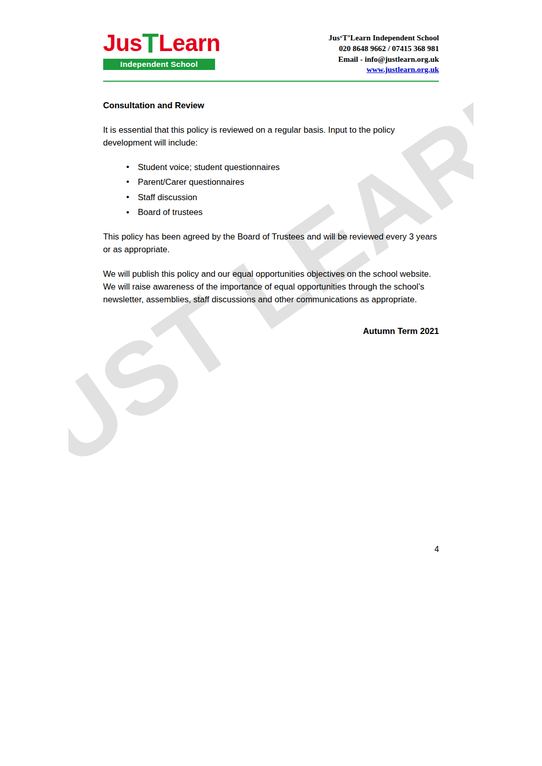Jus TLearn
Independent School
Jus‘T’Learn Independent School
020 8648 9662 / 07415 368 981
Email - info@justlearn.org.uk
www.justlearn.org.uk
JUST LEARN
Consultation and Review
It is essential that this policy is reviewed on a regular basis. Input to the policy development will include:
Student voice; student questionnaires
Parent/Carer questionnaires
Staff discussion
Board of trustees
This policy has been agreed by the Board of Trustees and will be reviewed every 3 years or as appropriate.
We will publish this policy and our equal opportunities objectives on the school website. We will raise awareness of the importance of equal opportunities through the school’s newsletter, assemblies, staff discussions and other communications as appropriate.
Autumn Term 2021
4